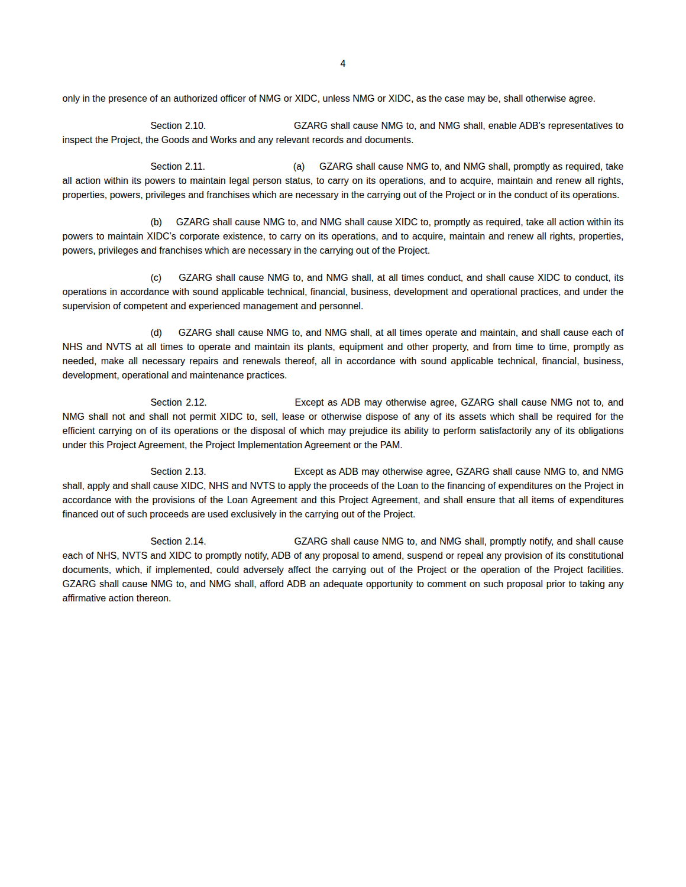4
only in the presence of an authorized officer of NMG or XIDC, unless NMG or XIDC, as the case may be, shall otherwise agree.
Section 2.10. GZARG shall cause NMG to, and NMG shall, enable ADB's representatives to inspect the Project, the Goods and Works and any relevant records and documents.
Section 2.11. (a) GZARG shall cause NMG to, and NMG shall, promptly as required, take all action within its powers to maintain legal person status, to carry on its operations, and to acquire, maintain and renew all rights, properties, powers, privileges and franchises which are necessary in the carrying out of the Project or in the conduct of its operations.
(b) GZARG shall cause NMG to, and NMG shall cause XIDC to, promptly as required, take all action within its powers to maintain XIDC’s corporate existence, to carry on its operations, and to acquire, maintain and renew all rights, properties, powers, privileges and franchises which are necessary in the carrying out of the Project.
(c) GZARG shall cause NMG to, and NMG shall, at all times conduct, and shall cause XIDC to conduct, its operations in accordance with sound applicable technical, financial, business, development and operational practices, and under the supervision of competent and experienced management and personnel.
(d) GZARG shall cause NMG to, and NMG shall, at all times operate and maintain, and shall cause each of NHS and NVTS at all times to operate and maintain its plants, equipment and other property, and from time to time, promptly as needed, make all necessary repairs and renewals thereof, all in accordance with sound applicable technical, financial, business, development, operational and maintenance practices.
Section 2.12. Except as ADB may otherwise agree, GZARG shall cause NMG not to, and NMG shall not and shall not permit XIDC to, sell, lease or otherwise dispose of any of its assets which shall be required for the efficient carrying on of its operations or the disposal of which may prejudice its ability to perform satisfactorily any of its obligations under this Project Agreement, the Project Implementation Agreement or the PAM.
Section 2.13. Except as ADB may otherwise agree, GZARG shall cause NMG to, and NMG shall, apply and shall cause XIDC, NHS and NVTS to apply the proceeds of the Loan to the financing of expenditures on the Project in accordance with the provisions of the Loan Agreement and this Project Agreement, and shall ensure that all items of expenditures financed out of such proceeds are used exclusively in the carrying out of the Project.
Section 2.14. GZARG shall cause NMG to, and NMG shall, promptly notify, and shall cause each of NHS, NVTS and XIDC to promptly notify, ADB of any proposal to amend, suspend or repeal any provision of its constitutional documents, which, if implemented, could adversely affect the carrying out of the Project or the operation of the Project facilities. GZARG shall cause NMG to, and NMG shall, afford ADB an adequate opportunity to comment on such proposal prior to taking any affirmative action thereon.